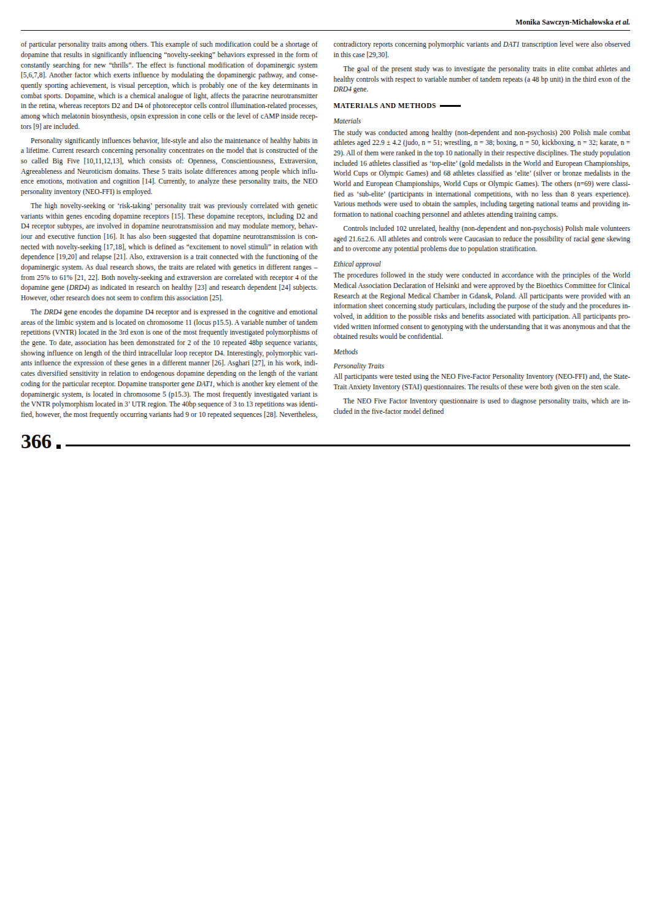Monika Sawczyn-Michałowska et al.
of particular personality traits among others. This example of such modification could be a shortage of dopamine that results in significantly influencing “novelty-seeking” behaviors expressed in the form of constantly searching for new “thrills”. The effect is functional modification of dopaminergic system [5,6,7,8]. Another factor which exerts influence by modulating the dopaminergic pathway, and consequently sporting achievement, is visual perception, which is probably one of the key determinants in combat sports. Dopamine, which is a chemical analogue of light, affects the paracrine neurotransmitter in the retina, whereas receptors D2 and D4 of photoreceptor cells control illumination-related processes, among which melatonin biosynthesis, opsin expression in cone cells or the level of cAMP inside receptors [9] are included.
Personality significantly influences behavior, life-style and also the maintenance of healthy habits in a lifetime. Current research concerning personality concentrates on the model that is constructed of the so called Big Five [10,11,12,13], which consists of: Openness, Conscientiousness, Extraversion, Agreeableness and Neuroticism domains. These 5 traits isolate differences among people which influence emotions, motivation and cognition [14]. Currently, to analyze these personality traits, the NEO personality inventory (NEO-FFI) is employed.
The high novelty-seeking or ‘risk-taking’ personality trait was previously correlated with genetic variants within genes encoding dopamine receptors [15]. These dopamine receptors, including D2 and D4 receptor subtypes, are involved in dopamine neurotransmission and may modulate memory, behaviour and executive function [16]. It has also been suggested that dopamine neurotransmission is connected with novelty-seeking [17,18], which is defined as “excitement to novel stimuli” in relation with dependence [19,20] and relapse [21]. Also, extraversion is a trait connected with the functioning of the dopaminergic system. As dual research shows, the traits are related with genetics in different ranges – from 25% to 61% [21, 22]. Both novelty-seeking and extraversion are correlated with receptor 4 of the dopamine gene (DRD4) as indicated in research on healthy [23] and research dependent [24] subjects. However, other research does not seem to confirm this association [25].
The DRD4 gene encodes the dopamine D4 receptor and is expressed in the cognitive and emotional areas of the limbic system and is located on chromosome 11 (locus p15.5). A variable number of tandem repetitions (VNTR) located in the 3rd exon is one of the most frequently investigated polymorphisms of the gene. To date, association has been demonstrated for 2 of the 10 repeated 48bp sequence variants, showing influence on length of the third intracellular loop receptor D4. Interestingly, polymorphic variants influence the expression of these genes in a different manner [26]. Asghari [27], in his work, indicates diversified sensitivity in relation to endogenous dopamine depending on the length of the variant coding for the particular receptor. Dopamine transporter gene DAT1, which is another key element of the dopaminergic system, is located in chromosome 5 (p15.3). The most frequently investigated variant is the VNTR polymorphism located in 3’ UTR region. The 40bp sequence of 3 to 13 repetitions was identified, however, the most frequently occurring variants had 9 or 10 repeated sequences [28]. Nevertheless, contradictory reports concerning polymorphic variants and DAT1 transcription level were also observed in this case [29,30].
The goal of the present study was to investigate the personality traits in elite combat athletes and healthy controls with respect to variable number of tandem repeats (a 48 bp unit) in the third exon of the DRD4 gene.
MATERIALS AND METHODS
Materials
The study was conducted among healthy (non-dependent and non-psychosis) 200 Polish male combat athletes aged 22.9 ± 4.2 (judo, n = 51; wrestling, n = 38; boxing, n = 50, kickboxing, n = 32; karate, n = 29). All of them were ranked in the top 10 nationally in their respective disciplines. The study population included 16 athletes classified as ‘top-elite’ (gold medalists in the World and European Championships, World Cups or Olympic Games) and 68 athletes classified as ‘elite’ (silver or bronze medalists in the World and European Championships, World Cups or Olympic Games). The others (n=69) were classified as ‘sub-elite’ (participants in international competitions, with no less than 8 years experience). Various methods were used to obtain the samples, including targeting national teams and providing information to national coaching personnel and athletes attending training camps.
Controls included 102 unrelated, healthy (non-dependent and non-psychosis) Polish male volunteers aged 21.6±2.6. All athletes and controls were Caucasian to reduce the possibility of racial gene skewing and to overcome any potential problems due to population stratification.
Ethical approval
The procedures followed in the study were conducted in accordance with the principles of the World Medical Association Declaration of Helsinki and were approved by the Bioethics Committee for Clinical Research at the Regional Medical Chamber in Gdansk, Poland. All participants were provided with an information sheet concerning study particulars, including the purpose of the study and the procedures involved, in addition to the possible risks and benefits associated with participation. All participants provided written informed consent to genotyping with the understanding that it was anonymous and that the obtained results would be confidential.
Methods
Personality Traits
All participants were tested using the NEO Five-Factor Personality Inventory (NEO-FFI) and, the State-Trait Anxiety Inventory (STAI) questionnaires. The results of these were both given on the sten scale.
The NEO Five Factor Inventory questionnaire is used to diagnose personality traits, which are included in the five-factor model defined
366